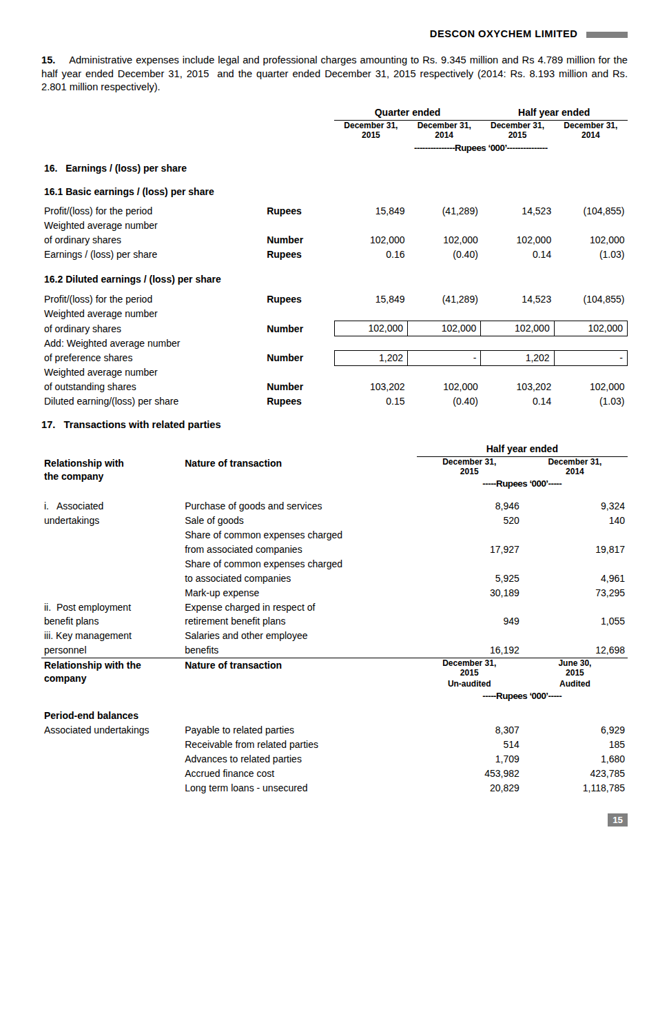DESCON OXYCHEM LIMITED
15. Administrative expenses include legal and professional charges amounting to Rs. 9.345 million and Rs 4.789 million for the half year ended December 31, 2015 and the quarter ended December 31, 2015 respectively (2014: Rs. 8.193 million and Rs. 2.801 million respectively).
| | | Quarter ended | Half year ended |
| | | December 31, 2015 | December 31, 2014 | December 31, 2015 | December 31, 2014 |
| | | ---------------Rupees ‘000’--------------- |
| 16. Earnings / (loss) per share |
| 16.1 Basic earnings / (loss) per share |
| Profit/(loss) for the period | Rupees | 15,849 | (41,289) | 14,523 | (104,855) |
| Weighted average number | | | | | |
| of ordinary shares | Number | 102,000 | 102,000 | 102,000 | 102,000 |
| Earnings / (loss) per share | Rupees | 0.16 | (0.40) | 0.14 | (1.03) |
| 16.2 Diluted earnings / (loss) per share |
| Profit/(loss) for the period | Rupees | 15,849 | (41,289) | 14,523 | (104,855) |
| Weighted average number | | | | | |
| of ordinary shares | Number | 102,000 | 102,000 | 102,000 | 102,000 |
| Add: Weighted average number | | | | | |
| of preference shares | Number | 1,202 | - | 1,202 | - |
| Weighted average number | | | | | |
| of outstanding shares | Number | 103,202 | 102,000 | 103,202 | 102,000 |
| Diluted earning/(loss) per share | Rupees | 0.15 | (0.40) | 0.14 | (1.03) |
17. Transactions with related parties
| | | Half year ended |
| Relationship with the company | Nature of transaction | December 31, 2015 | December 31, 2014 |
| -----Rupees ‘000’----- |
| i. Associated | Purchase of goods and services | 8,946 | 9,324 |
| undertakings | Sale of goods | 520 | 140 |
| | Share of common expenses charged | | |
| | from associated companies | 17,927 | 19,817 |
| | Share of common expenses charged | | |
| | to associated companies | 5,925 | 4,961 |
| | Mark-up expense | 30,189 | 73,295 |
| ii. Post employment | Expense charged in respect of | | |
| benefit plans | retirement benefit plans | 949 | 1,055 |
| iii. Key management | Salaries and other employee | | |
| personnel | benefits | 16,192 | 12,698 |
| Relationship with the company | Nature of transaction | December 31, 2015 | June 30, 2015 |
| Un-audited | Audited |
| -----Rupees ‘000’----- |
| Period-end balances |
| Associated undertakings | Payable to related parties | 8,307 | 6,929 |
| | Receivable from related parties | 514 | 185 |
| | Advances to related parties | 1,709 | 1,680 |
| | Accrued finance cost | 453,982 | 423,785 |
| | Long term loans - unsecured | 20,829 | 1,118,785 |
15